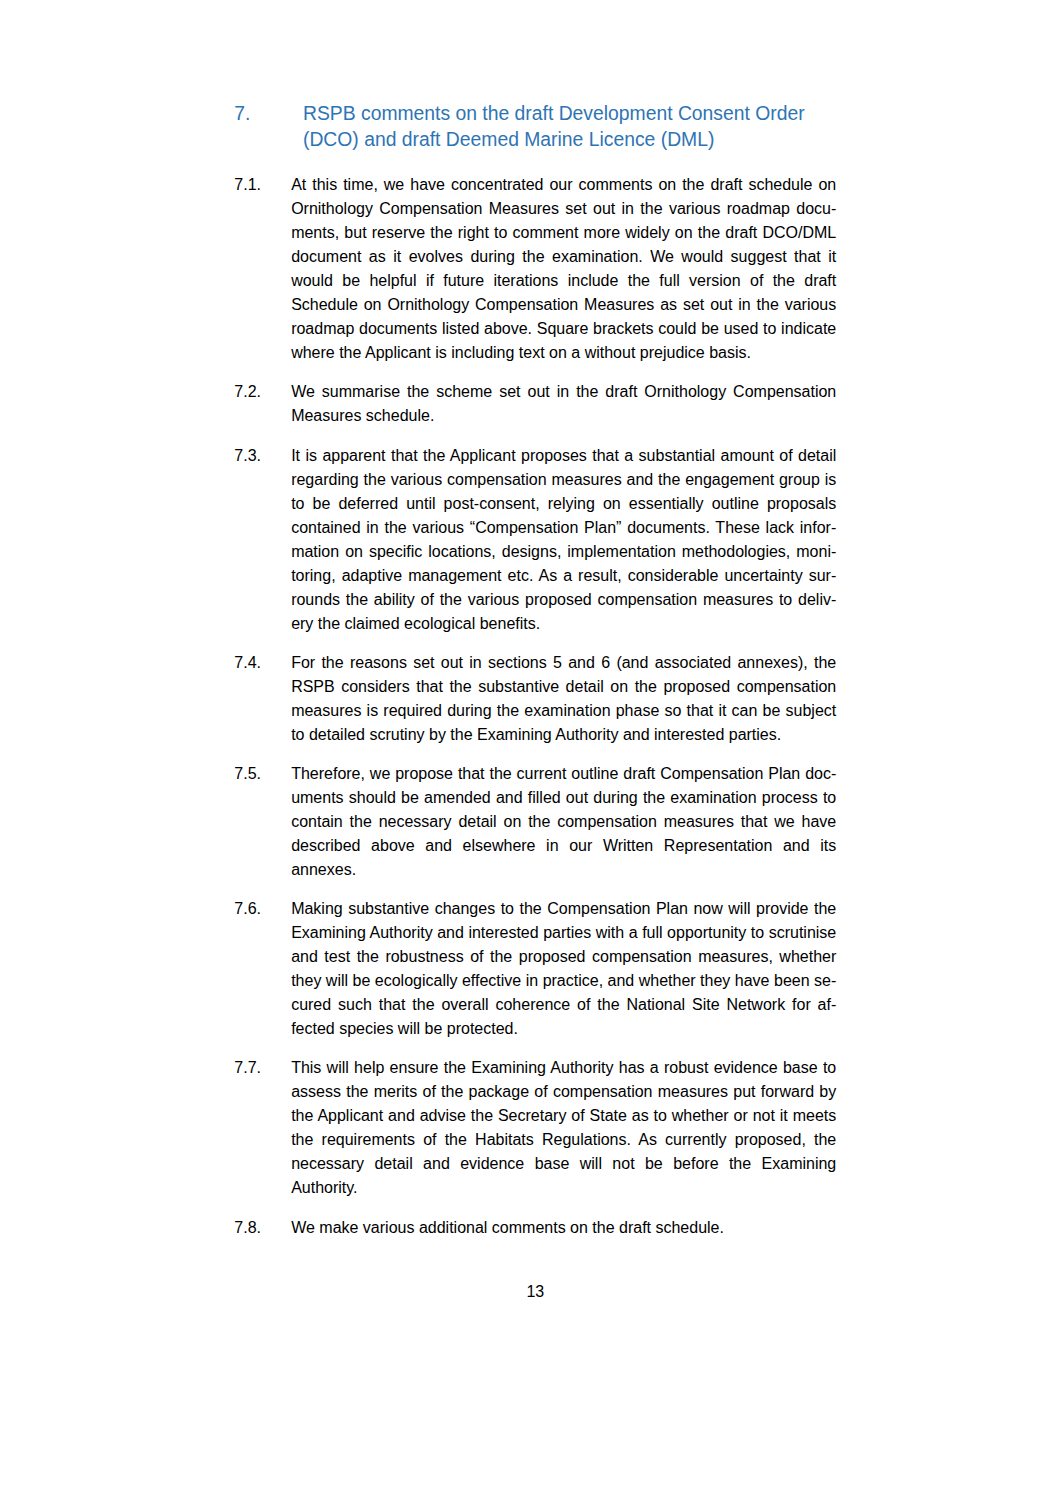7. RSPB comments on the draft Development Consent Order (DCO) and draft Deemed Marine Licence (DML)
7.1. At this time, we have concentrated our comments on the draft schedule on Ornithology Compensation Measures set out in the various roadmap documents, but reserve the right to comment more widely on the draft DCO/DML document as it evolves during the examination. We would suggest that it would be helpful if future iterations include the full version of the draft Schedule on Ornithology Compensation Measures as set out in the various roadmap documents listed above. Square brackets could be used to indicate where the Applicant is including text on a without prejudice basis.
7.2. We summarise the scheme set out in the draft Ornithology Compensation Measures schedule.
7.3. It is apparent that the Applicant proposes that a substantial amount of detail regarding the various compensation measures and the engagement group is to be deferred until post-consent, relying on essentially outline proposals contained in the various “Compensation Plan” documents. These lack information on specific locations, designs, implementation methodologies, monitoring, adaptive management etc. As a result, considerable uncertainty surrounds the ability of the various proposed compensation measures to delivery the claimed ecological benefits.
7.4. For the reasons set out in sections 5 and 6 (and associated annexes), the RSPB considers that the substantive detail on the proposed compensation measures is required during the examination phase so that it can be subject to detailed scrutiny by the Examining Authority and interested parties.
7.5. Therefore, we propose that the current outline draft Compensation Plan documents should be amended and filled out during the examination process to contain the necessary detail on the compensation measures that we have described above and elsewhere in our Written Representation and its annexes.
7.6. Making substantive changes to the Compensation Plan now will provide the Examining Authority and interested parties with a full opportunity to scrutinise and test the robustness of the proposed compensation measures, whether they will be ecologically effective in practice, and whether they have been secured such that the overall coherence of the National Site Network for affected species will be protected.
7.7. This will help ensure the Examining Authority has a robust evidence base to assess the merits of the package of compensation measures put forward by the Applicant and advise the Secretary of State as to whether or not it meets the requirements of the Habitats Regulations. As currently proposed, the necessary detail and evidence base will not be before the Examining Authority.
7.8. We make various additional comments on the draft schedule.
13